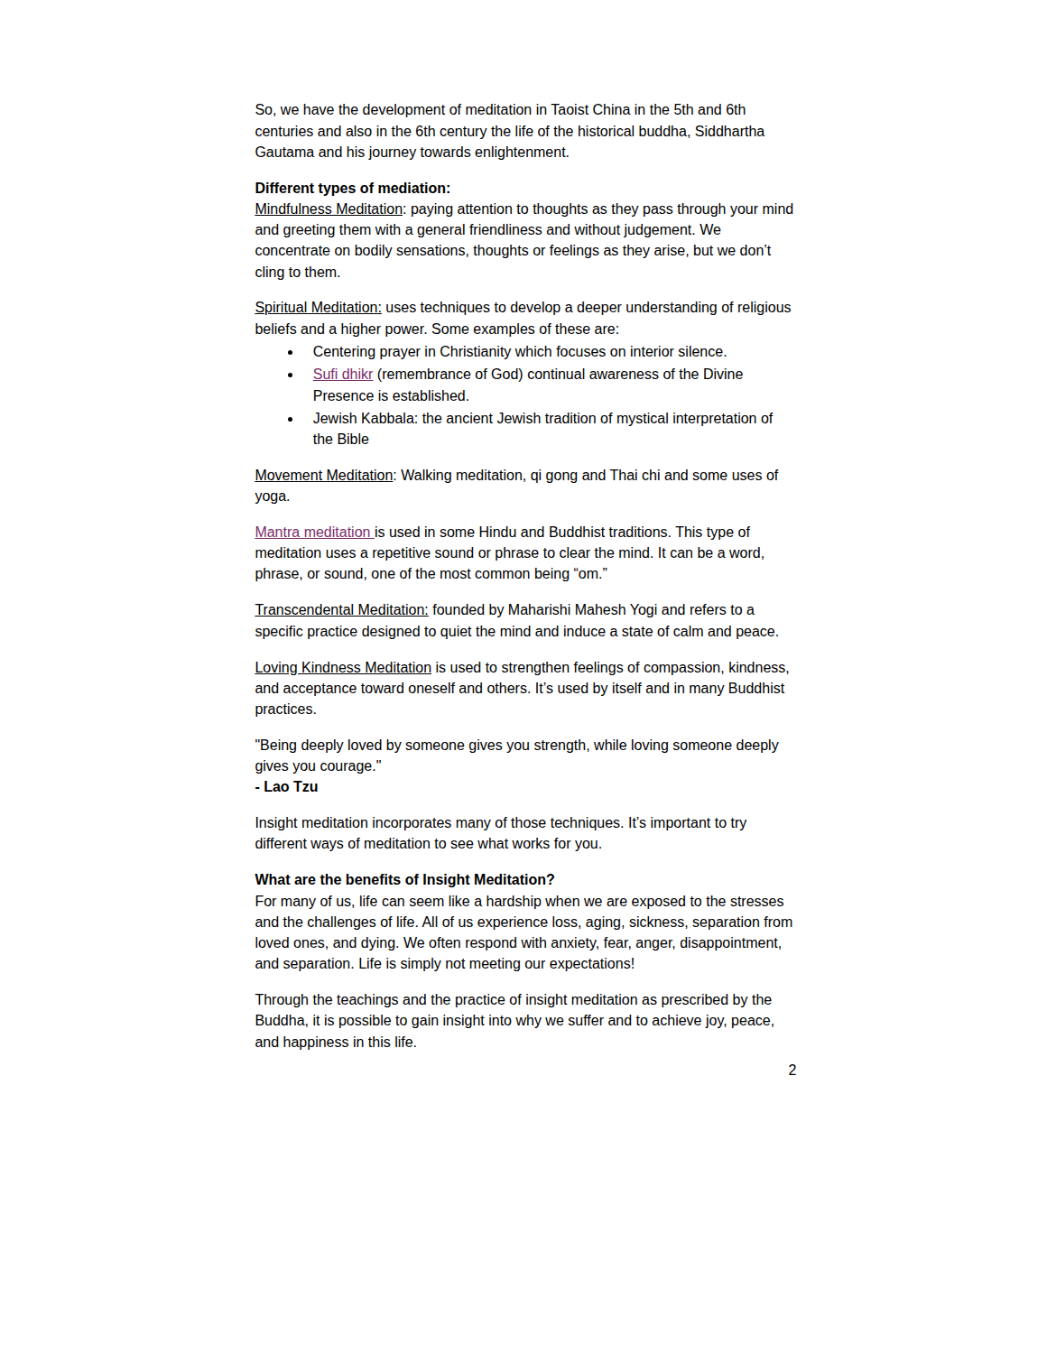So, we have the development of meditation in Taoist China in the 5th and 6th centuries and also in the 6th century the life of the historical buddha, Siddhartha Gautama and his journey towards enlightenment.
Different types of mediation:
Mindfulness Meditation: paying attention to thoughts as they pass through your mind and greeting them with a general friendliness and without judgement. We concentrate on bodily sensations, thoughts or feelings as they arise, but we don’t cling to them.
Spiritual Meditation: uses techniques to develop a deeper understanding of religious beliefs and a higher power. Some examples of these are:
Centering prayer in Christianity which focuses on interior silence.
Sufi dhikr (remembrance of God) continual awareness of the Divine Presence is established.
Jewish Kabbala: the ancient Jewish tradition of mystical interpretation of the Bible
Movement Meditation: Walking meditation, qi gong and Thai chi and some uses of yoga.
Mantra meditation is used in some Hindu and Buddhist traditions. This type of meditation uses a repetitive sound or phrase to clear the mind. It can be a word, phrase, or sound, one of the most common being “om.”
Transcendental Meditation: founded by Maharishi Mahesh Yogi and refers to a specific practice designed to quiet the mind and induce a state of calm and peace.
Loving Kindness Meditation is used to strengthen feelings of compassion, kindness, and acceptance toward oneself and others. It’s used by itself and in many Buddhist practices.
"Being deeply loved by someone gives you strength, while loving someone deeply gives you courage."
- Lao Tzu
Insight meditation incorporates many of those techniques. It’s important to try different ways of meditation to see what works for you.
What are the benefits of Insight Meditation?
For many of us, life can seem like a hardship when we are exposed to the stresses and the challenges of life. All of us experience loss, aging, sickness, separation from loved ones, and dying. We often respond with anxiety, fear, anger, disappointment, and separation. Life is simply not meeting our expectations!
Through the teachings and the practice of insight meditation as prescribed by the Buddha, it is possible to gain insight into why we suffer and to achieve joy, peace, and happiness in this life.
2